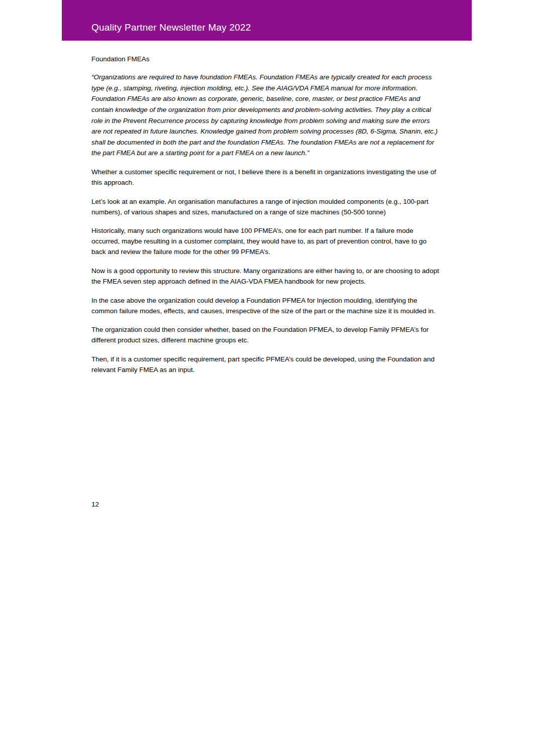Quality Partner Newsletter May 2022
Foundation FMEAs
“Organizations are required to have foundation FMEAs. Foundation FMEAs are typically created for each process type (e.g., stamping, riveting, injection molding, etc.). See the AIAG/VDA FMEA manual for more information. Foundation FMEAs are also known as corporate, generic, baseline, core, master, or best practice FMEAs and contain knowledge of the organization from prior developments and problem-solving activities. They play a critical role in the Prevent Recurrence process by capturing knowledge from problem solving and making sure the errors are not repeated in future launches. Knowledge gained from problem solving processes (8D, 6-Sigma, Shanin, etc.) shall be documented in both the part and the foundation FMEAs. The foundation FMEAs are not a replacement for the part FMEA but are a starting point for a part FMEA on a new launch.”
Whether a customer specific requirement or not, I believe there is a benefit in organizations investigating the use of this approach.
Let’s look at an example. An organisation manufactures a range of injection moulded components (e.g., 100-part numbers), of various shapes and sizes, manufactured on a range of size machines (50-500 tonne)
Historically, many such organizations would have 100 PFMEA’s, one for each part number. If a failure mode occurred, maybe resulting in a customer complaint, they would have to, as part of prevention control, have to go back and review the failure mode for the other 99 PFMEA’s.
Now is a good opportunity to review this structure. Many organizations are either having to, or are choosing to adopt the FMEA seven step approach defined in the AIAG-VDA FMEA handbook for new projects.
In the case above the organization could develop a Foundation PFMEA for Injection moulding, identifying the common failure modes, effects, and causes, irrespective of the size of the part or the machine size it is moulded in.
The organization could then consider whether, based on the Foundation PFMEA, to develop Family PFMEA’s for different product sizes, different machine groups etc.
Then, if it is a customer specific requirement, part specific PFMEA’s could be developed, using the Foundation and relevant Family FMEA as an input.
12